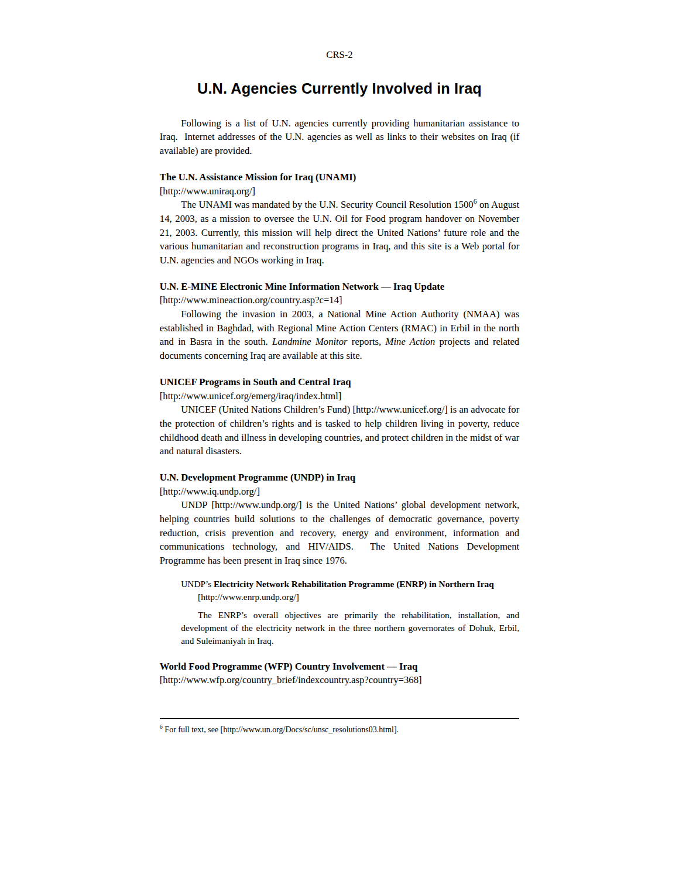CRS-2
U.N. Agencies Currently Involved in Iraq
Following is a list of U.N. agencies currently providing humanitarian assistance to Iraq. Internet addresses of the U.N. agencies as well as links to their websites on Iraq (if available) are provided.
The U.N. Assistance Mission for Iraq (UNAMI)
[http://www.uniraq.org/]
The UNAMI was mandated by the U.N. Security Council Resolution 15006 on August 14, 2003, as a mission to oversee the U.N. Oil for Food program handover on November 21, 2003. Currently, this mission will help direct the United Nations’ future role and the various humanitarian and reconstruction programs in Iraq, and this site is a Web portal for U.N. agencies and NGOs working in Iraq.
U.N. E-MINE Electronic Mine Information Network — Iraq Update
[http://www.mineaction.org/country.asp?c=14]
Following the invasion in 2003, a National Mine Action Authority (NMAA) was established in Baghdad, with Regional Mine Action Centers (RMAC) in Erbil in the north and in Basra in the south. Landmine Monitor reports, Mine Action projects and related documents concerning Iraq are available at this site.
UNICEF Programs in South and Central Iraq
[http://www.unicef.org/emerg/iraq/index.html]
UNICEF (United Nations Children’s Fund) [http://www.unicef.org/] is an advocate for the protection of children’s rights and is tasked to help children living in poverty, reduce childhood death and illness in developing countries, and protect children in the midst of war and natural disasters.
U.N. Development Programme (UNDP) in Iraq
[http://www.iq.undp.org/]
UNDP [http://www.undp.org/] is the United Nations’ global development network, helping countries build solutions to the challenges of democratic governance, poverty reduction, crisis prevention and recovery, energy and environment, information and communications technology, and HIV/AIDS. The United Nations Development Programme has been present in Iraq since 1976.
UNDP’s Electricity Network Rehabilitation Programme (ENRP) in Northern Iraq
[http://www.enrp.undp.org/]
The ENRP’s overall objectives are primarily the rehabilitation, installation, and development of the electricity network in the three northern governorates of Dohuk, Erbil, and Suleimaniyah in Iraq.
World Food Programme (WFP) Country Involvement — Iraq
[http://www.wfp.org/country_brief/indexcountry.asp?country=368]
6 For full text, see [http://www.un.org/Docs/sc/unsc_resolutions03.html].